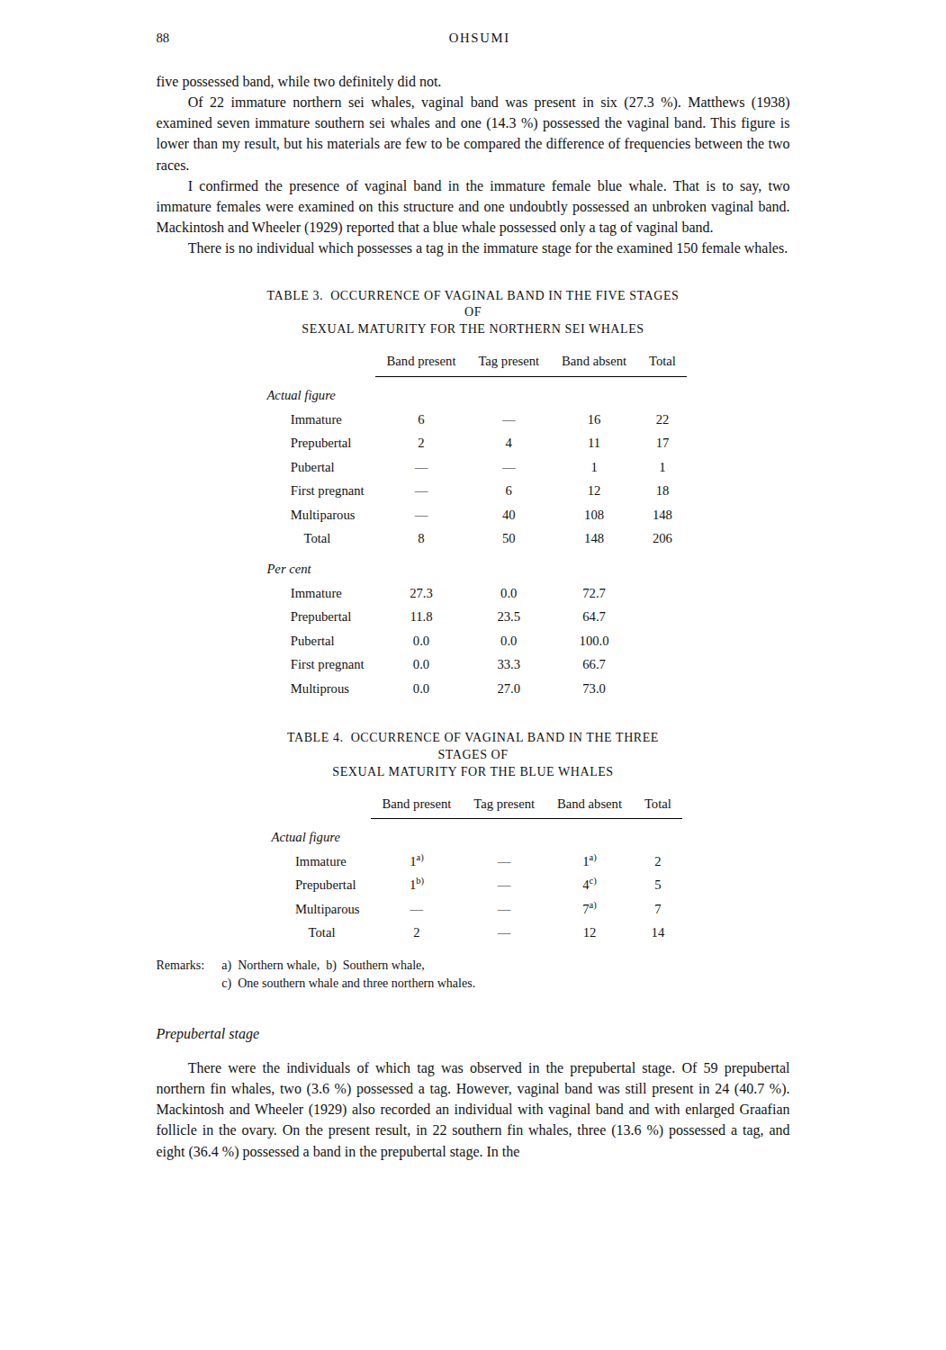88 OHSUMI
five possessed band, while two definitely did not.
Of 22 immature northern sei whales, vaginal band was present in six (27.3 %). Matthews (1938) examined seven immature southern sei whales and one (14.3 %) possessed the vaginal band. This figure is lower than my result, but his materials are few to be compared the difference of frequencies between the two races.
I confirmed the presence of vaginal band in the immature female blue whale. That is to say, two immature females were examined on this structure and one undoubtly possessed an unbroken vaginal band. Mackintosh and Wheeler (1929) reported that a blue whale possessed only a tag of vaginal band.
There is no individual which possesses a tag in the immature stage for the examined 150 female whales.
TABLE 3. OCCURRENCE OF VAGINAL BAND IN THE FIVE STAGES OF SEXUAL MATURITY FOR THE NORTHERN SEI WHALES
| | Band present | Tag present | Band absent | Total |
| --- | --- | --- | --- | --- |
| Actual figure |
| Immature | 6 | — | 16 | 22 |
| Prepubertal | 2 | 4 | 11 | 17 |
| Pubertal | — | — | 1 | 1 |
| First pregnant | — | 6 | 12 | 18 |
| Multiparous | — | 40 | 108 | 148 |
| Total | 8 | 50 | 148 | 206 |
| Per cent |
| Immature | 27.3 | 0.0 | 72.7 | |
| Prepubertal | 11.8 | 23.5 | 64.7 | |
| Pubertal | 0.0 | 0.0 | 100.0 | |
| First pregnant | 0.0 | 33.3 | 66.7 | |
| Multiprous | 0.0 | 27.0 | 73.0 | |
TABLE 4. OCCURRENCE OF VAGINAL BAND IN THE THREE STAGES OF SEXUAL MATURITY FOR THE BLUE WHALES
| | Band present | Tag present | Band absent | Total |
| --- | --- | --- | --- | --- |
| Actual figure |
| Immature | 1 a) | — | 1 a) | 2 |
| Prepubertal | 1 b) | — | 4 c) | 5 |
| Multiparous | — | — | 7 a) | 7 |
| Total | 2 | — | 12 | 14 |
Remarks: a) Northern whale, b) Southern whale, c) One southern whale and three northern whales.
Prepubertal stage
There were the individuals of which tag was observed in the prepubertal stage. Of 59 prepubertal northern fin whales, two (3.6 %) possessed a tag. However, vaginal band was still present in 24 (40.7 %). Mackintosh and Wheeler (1929) also recorded an individual with vaginal band and with enlarged Graafian follicle in the ovary. On the present result, in 22 southern fin whales, three (13.6 %) possessed a tag, and eight (36.4 %) possessed a band in the prepubertal stage. In the